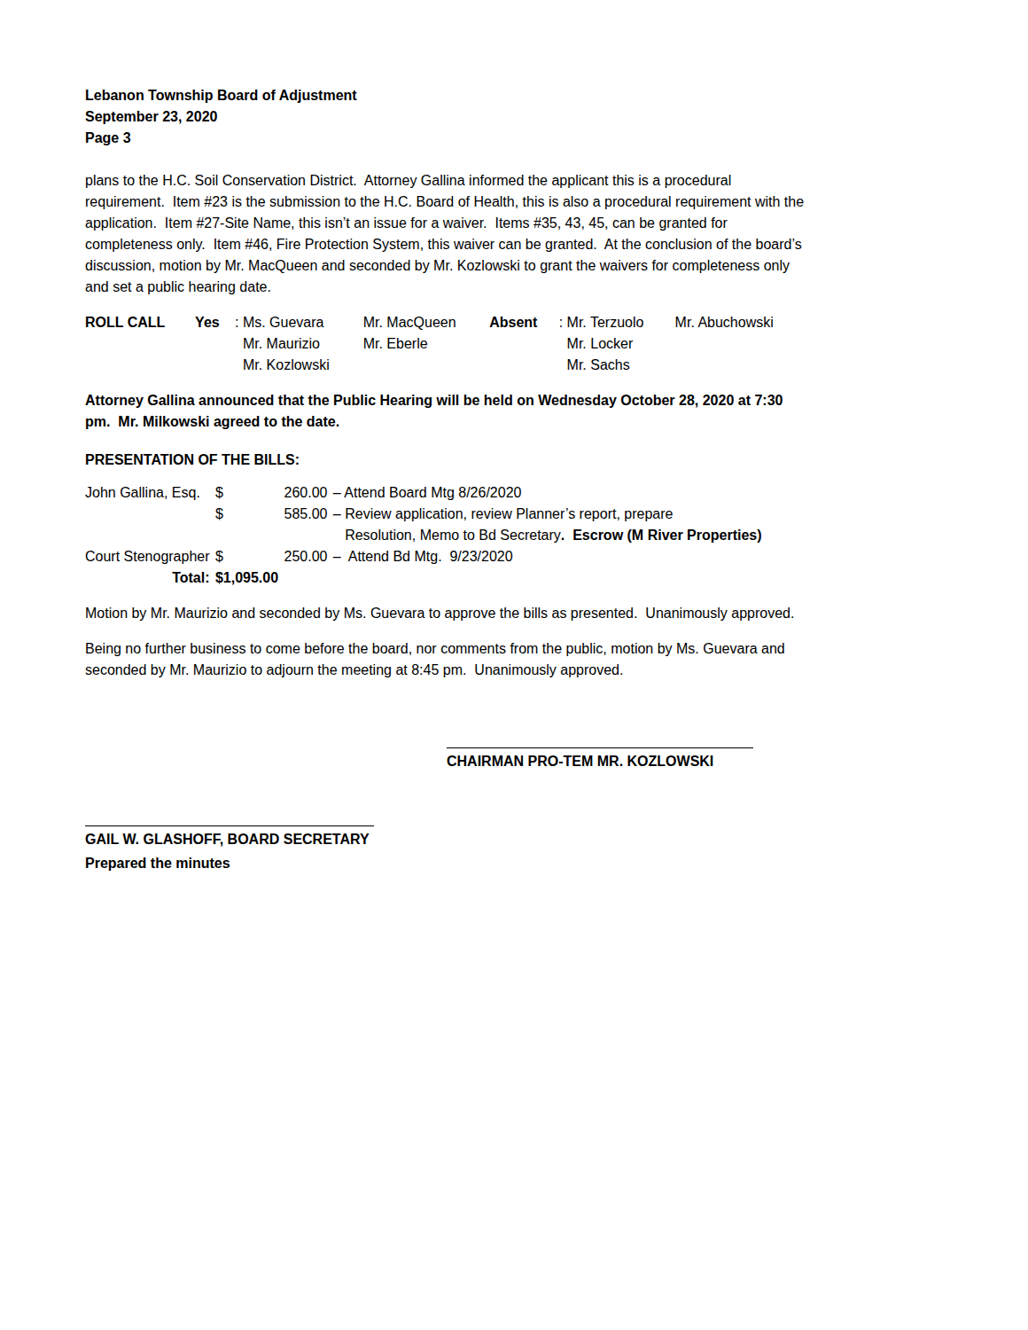Lebanon Township Board of Adjustment
September 23, 2020
Page 3
plans to the H.C. Soil Conservation District. Attorney Gallina informed the applicant this is a procedural requirement. Item #23 is the submission to the H.C. Board of Health, this is also a procedural requirement with the application. Item #27-Site Name, this isn’t an issue for a waiver. Items #35, 43, 45, can be granted for completeness only. Item #46, Fire Protection System, this waiver can be granted. At the conclusion of the board’s discussion, motion by Mr. MacQueen and seconded by Mr. Kozlowski to grant the waivers for completeness only and set a public hearing date.
| ROLL CALL | Yes | : Ms. Guevara | Mr. MacQueen | Absent | : Mr. Terzuolo | Mr. Abuchowski |
| | | Mr. Maurizio | Mr. Eberle | | Mr. Locker | |
| | | Mr. Kozlowski | | | Mr. Sachs | |
Attorney Gallina announced that the Public Hearing will be held on Wednesday October 28, 2020 at 7:30 pm. Mr. Milkowski agreed to the date.
PRESENTATION OF THE BILLS:
| John Gallina, Esq. | $ | 260.00 | – Attend Board Mtg 8/26/2020 |
| | $ | 585.00 | – Review application, review Planner’s report, prepare |
| | | | Resolution, Memo to Bd Secretary . Escrow (M River Properties) |
| Court Stenographer | $ | 250.00 | – Attend Bd Mtg. 9/23/2020 |
| Total: | $1,095.00 | | |
Motion by Mr. Maurizio and seconded by Ms. Guevara to approve the bills as presented. Unanimously approved.
Being no further business to come before the board, nor comments from the public, motion by Ms. Guevara and seconded by Mr. Maurizio to adjourn the meeting at 8:45 pm. Unanimously approved.
CHAIRMAN PRO-TEM MR. KOZLOWSKI
GAIL W. GLASHOFF, BOARD SECRETARY
Prepared the minutes